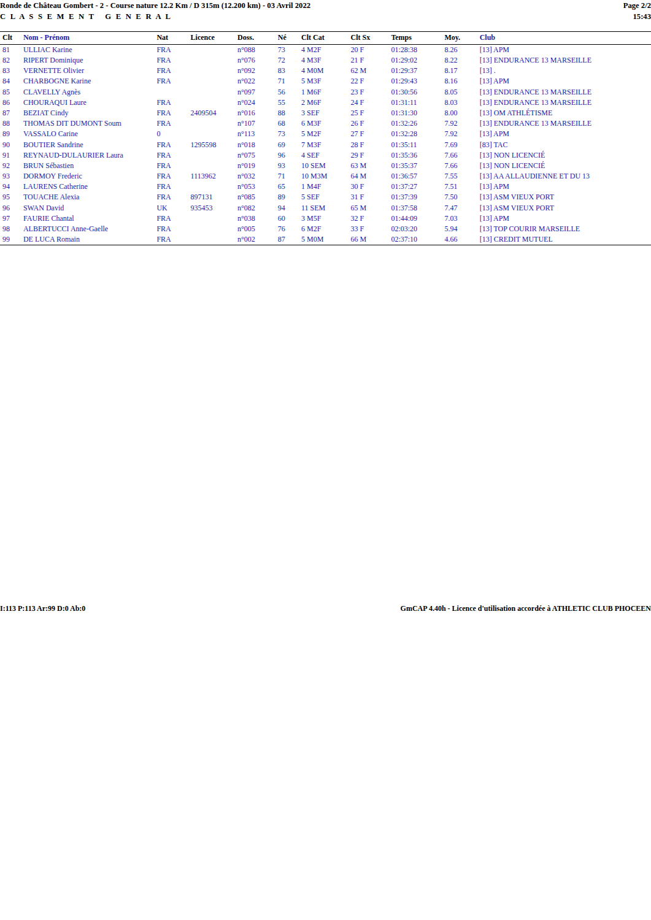Ronde de Château Gombert - 2 - Course nature 12.2 Km / D 315m (12.200 km) - 03 Avril 2022
C L A S S E M E N T G E N E R A L
Page 2/2
15:43
| Clt | Nom - Prénom | Nat | Licence | Doss. | Né | Clt Cat | Clt Sx | Temps | Moy. | Club |
| --- | --- | --- | --- | --- | --- | --- | --- | --- | --- | --- |
| 81 | ULLIAC Karine | FRA | | n°088 | 73 | 4 M2F | 20 F | 01:28:38 | 8.26 | [13] APM |
| 82 | RIPERT Dominique | FRA | | n°076 | 72 | 4 M3F | 21 F | 01:29:02 | 8.22 | [13] ENDURANCE 13 MARSEILLE |
| 83 | VERNETTE Olivier | FRA | | n°092 | 83 | 4 M0M | 62 M | 01:29:37 | 8.17 | [13] . |
| 84 | CHARBOGNE Karine | FRA | | n°022 | 71 | 5 M3F | 22 F | 01:29:43 | 8.16 | [13] APM |
| 85 | CLAVELLY Agnès | | | n°097 | 56 | 1 M6F | 23 F | 01:30:56 | 8.05 | [13] ENDURANCE 13 MARSEILLE |
| 86 | CHOURAQUI Laure | FRA | | n°024 | 55 | 2 M6F | 24 F | 01:31:11 | 8.03 | [13] ENDURANCE 13 MARSEILLE |
| 87 | BEZIAT Cindy | FRA | 2409504 | n°016 | 88 | 3 SEF | 25 F | 01:31:30 | 8.00 | [13] OM ATHLÉTISME |
| 88 | THOMAS DIT DUMONT Soum | FRA | | n°107 | 68 | 6 M3F | 26 F | 01:32:26 | 7.92 | [13] ENDURANCE 13 MARSEILLE |
| 89 | VASSALO Carine | 0 | | n°113 | 73 | 5 M2F | 27 F | 01:32:28 | 7.92 | [13] APM |
| 90 | BOUTIER Sandrine | FRA | 1295598 | n°018 | 69 | 7 M3F | 28 F | 01:35:11 | 7.69 | [83] TAC |
| 91 | REYNAUD-DULAURIER Laura | FRA | | n°075 | 96 | 4 SEF | 29 F | 01:35:36 | 7.66 | [13] NON LICENCIÉ |
| 92 | BRUN Sébastien | FRA | | n°019 | 93 | 10 SEM | 63 M | 01:35:37 | 7.66 | [13] NON LICENCIÉ |
| 93 | DORMOY Frederic | FRA | 1113962 | n°032 | 71 | 10 M3M | 64 M | 01:36:57 | 7.55 | [13] AA ALLAUDIENNE ET DU 13 |
| 94 | LAURENS Catherine | FRA | | n°053 | 65 | 1 M4F | 30 F | 01:37:27 | 7.51 | [13] APM |
| 95 | TOUACHE Alexia | FRA | 897131 | n°085 | 89 | 5 SEF | 31 F | 01:37:39 | 7.50 | [13] ASM VIEUX PORT |
| 96 | SWAN David | UK | 935453 | n°082 | 94 | 11 SEM | 65 M | 01:37:58 | 7.47 | [13] ASM VIEUX PORT |
| 97 | FAURIE Chantal | FRA | | n°038 | 60 | 3 M5F | 32 F | 01:44:09 | 7.03 | [13] APM |
| 98 | ALBERTUCCI Anne-Gaelle | FRA | | n°005 | 76 | 6 M2F | 33 F | 02:03:20 | 5.94 | [13] TOP COURIR MARSEILLE |
| 99 | DE LUCA Romain | FRA | | n°002 | 87 | 5 M0M | 66 M | 02:37:10 | 4.66 | [13] CREDIT MUTUEL |
I:113 P:113 Ar:99 D:0 Ab:0
GmCAP 4.40h - Licence d'utilisation accordée à ATHLETIC CLUB PHOCEEN